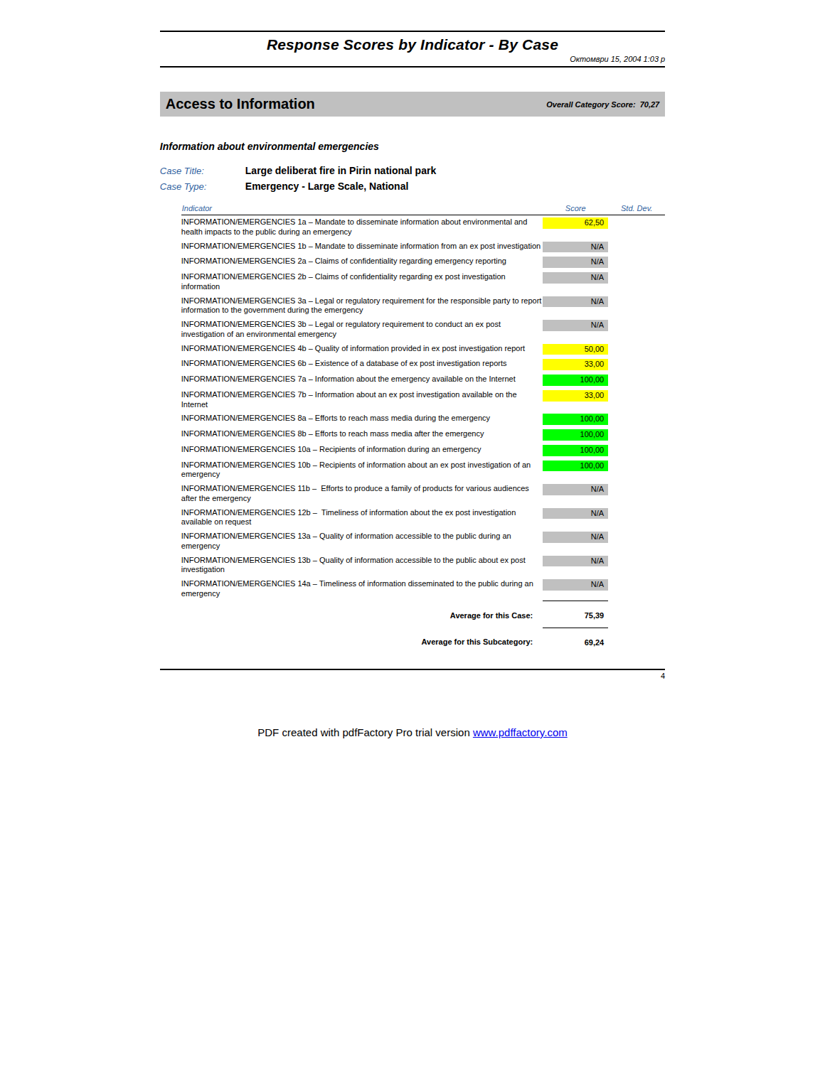Response Scores by Indicator - By Case
Октомври 15, 2004 1:03 p
Access to Information
Overall Category Score: 70,27
Information about environmental emergencies
Case Title:
Large deliberat fire in Pirin national park
Case Type:
Emergency - Large Scale, National
| Indicator | Score | Std. Dev. |
| --- | --- | --- |
| INFORMATION/EMERGENCIES 1a – Mandate to disseminate information about environmental and health impacts to the public during an emergency | 62,50 | |
| INFORMATION/EMERGENCIES 1b – Mandate to disseminate information from an ex post investigation | N/A | |
| INFORMATION/EMERGENCIES 2a – Claims of confidentiality regarding emergency reporting | N/A | |
| INFORMATION/EMERGENCIES 2b – Claims of confidentiality regarding ex post investigation information | N/A | |
| INFORMATION/EMERGENCIES 3a – Legal or regulatory requirement for the responsible party to report information to the government during the emergency | N/A | |
| INFORMATION/EMERGENCIES 3b – Legal or regulatory requirement to conduct an ex post investigation of an environmental emergency | N/A | |
| INFORMATION/EMERGENCIES 4b – Quality of information provided in ex post investigation report | 50,00 | |
| INFORMATION/EMERGENCIES 6b – Existence of a database of ex post investigation reports | 33,00 | |
| INFORMATION/EMERGENCIES 7a – Information about the emergency available on the Internet | 100,00 | |
| INFORMATION/EMERGENCIES 7b – Information about an ex post investigation available on the Internet | 33,00 | |
| INFORMATION/EMERGENCIES 8a – Efforts to reach mass media during the emergency | 100,00 | |
| INFORMATION/EMERGENCIES 8b – Efforts to reach mass media after the emergency | 100,00 | |
| INFORMATION/EMERGENCIES 10a – Recipients of information during an emergency | 100,00 | |
| INFORMATION/EMERGENCIES 10b – Recipients of information about an ex post investigation of an emergency | 100,00 | |
| INFORMATION/EMERGENCIES 11b – Efforts to produce a family of products for various audiences after the emergency | N/A | |
| INFORMATION/EMERGENCIES 12b – Timeliness of information about the ex post investigation available on request | N/A | |
| INFORMATION/EMERGENCIES 13a – Quality of information accessible to the public during an emergency | N/A | |
| INFORMATION/EMERGENCIES 13b – Quality of information accessible to the public about ex post investigation | N/A | |
| INFORMATION/EMERGENCIES 14a – Timeliness of information disseminated to the public during an emergency | N/A | |
| Average for this Case: | 75,39 | |
| Average for this Subcategory: | 69,24 | |
4
PDF created with pdfFactory Pro trial version www.pdffactory.com